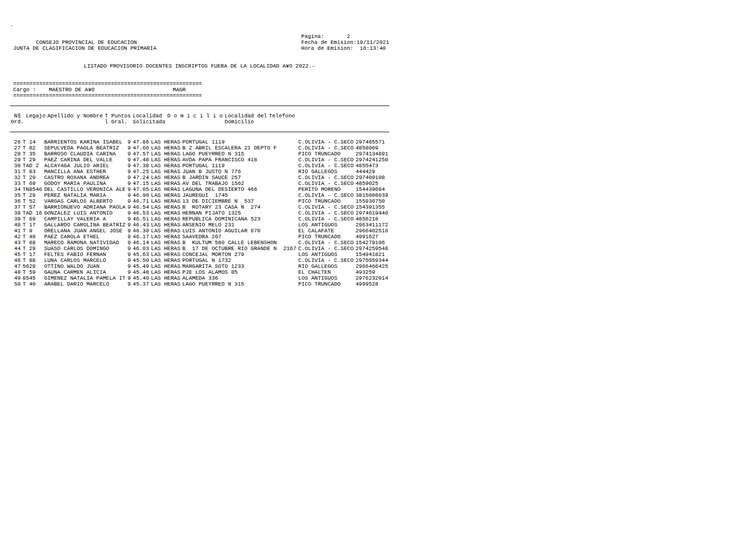.
Pagina: 2 Fecha de Emision:19/11/2021 Hora de Emision: 16:13:40
CONSEJO PROVINCIAL DE EDUCACION JUNTA DE CLASIFICACION DE EDUCACION PRIMARIA
LISTADO PROVISORIO DOCENTES INSCRIPTOS FUERA DE LA LOCALIDAD A¥O 2022.-
========================================================== Cargo : MAESTRO DE A¥O MAGR ==========================================================
| N§ | Legajo | Apellido y Nombre | T Puntos | Localidad | D o m i c i l i o | Localidad del | Telefono |
| --- | --- | --- | --- | --- | --- | --- | --- |
| Ord. | | | l Gral. | Solicitada | | Domicilio | |
| 26 | T 14 | BARRIENTOS KARINA ISABEL | 9 | 47.86 | LAS HERAS | PORTUGAL 1119 | C.OLIVIA - C.SECO | 297485571 |
| 27 | T 82 | SEPULVEDA PAOLA BEATRIZ | 9 | 47.66 | LAS HERAS | B 2 ABRIL ESCALERA 21 DEPTO F | C.OLIVIA - C.SECO | 4858069 |
| 28 | T 35 | BARROSO CLAUDIA CARINA | 9 | 47.57 | LAS HERAS | LAGO PUEYRRED N 315 | PICO TRUNCADO | 2974134891 |
| 29 | T 29 | PAEZ CARINA DEL VALLE | 9 | 47.48 | LAS HERAS | AVDA PAPA FRANCISCO 418 | C.OLIVIA - C.SECO | 2974241250 |
| 30 | TAD 2 | ALCAYAGA JULIO ARIEL | 9 | 47.38 | LAS HERAS | PORTUGAL 1119 | C.OLIVIA - C.SECO | 4855473 |
| 31 | T 83 | MANCILLA ANA ESTHER | 9 | 47.25 | LAS HERAS | JUAN B JUSTO N 776 | RIO GALLEGOS | 444429 |
| 32 | T 29 | CASTRO ROXANA ANDREA | 9 | 47.24 | LAS HERAS | B JARDIN SAUCE 257 | C.OLIVIA - C.SECO | 297409108 |
| 33 | T 69 | GODOY MARIA PAULINA | 9 | 47.15 | LAS HERAS | AV DEL TRABAJO 1562 | C.OLIVIA - C.SECO | 4859025 |
| 34 | TN8546 | DEL CASTILLO VERONICA ALE | 9 | 47.05 | LAS HERAS | LAGUNA DEL DESIERTO 466 | PERITO MORENO | 154439084 |
| 35 | T 29 | PEREZ NATALIA MARIA | 9 | 46.90 | LAS HERAS | JAUREGUI 1745 | C.OLIVIA - C.SECO | 3815008039 |
| 36 | T 52 | VARGAS CARLOS ALBERTO | 9 | 46.71 | LAS HERAS | 13 DE DICIEMBRE N 537 | PICO TRUNCADO | 155930750 |
| 37 | T 57 | BARRIONUEVO ADRIANA PAOLA | 9 | 46.54 | LAS HERAS | B ROTARY 23 CASA N 274 | C.OLIVIA - C.SECO | 154391355 |
| 38 | TAD 16 | GONZALEZ LUIS ANTONIO | 9 | 46.53 | LAS HERAS | HERNAN PIJATO 1325 | C.OLIVIA - C.SECO | 2974619440 |
| 39 | T 69 | CAMPILLAY VALERIA A | 9 | 46.51 | LAS HERAS | REPUBLICA DOMINICANA 523 | C.OLIVIA - C.SECO | 4856218 |
| 40 | T 17 | GALLARDO CAROLINA BEATRIZ | 9 | 46.43 | LAS HERAS | ARSENIO MELO 231 | LOS ANTIGUOS | 2963411172 |
| 41 | T 9 | ORELLANA JUAN ANGEL JOSE | 9 | 46.30 | LAS HERAS | LUIS ANTONIO AGUILAR 670 | EL CALAFATE | 2966402516 |
| 42 | T 40 | PAEZ CAROLA ETHEL | 9 | 46.17 | LAS HERAS | SAAVEDRA 207 | PICO TRUNCADO | 4991627 |
| 43 | T 88 | MARECO RAMONA NATIVIDAD | 9 | 46.14 | LAS HERAS | B KULTUM 580 CALLE LEBENSHON | C.OLIVIA - C.SECO | 154279106 |
| 44 | T 29 | SUASO CARLOS DOMINGO | 9 | 46.03 | LAS HERAS | B 17 DE OCTUBRE RIO GRANDE N 2167 | C.OLIVIA - C.SECO | 2974259548 |
| 45 | T 17 | FELTES FABIO FERNAN | 9 | 45.63 | LAS HERAS | CONCEJAL MORTON 279 | LOS ANTIGUOS | 154941821 |
| 46 | T 88 | LUNA CARLOS MARCELO | 9 | 45.50 | LAS HERAS | PORTUGAL N 1732 | C.OLIVIA - C.SECO | 2975059344 |
| 47 | 5628 | OTTINO WALDO JUAN | 9 | 45.49 | LAS HERAS | MARGARITA SOTO 1233 | RIO GALLEGOS | 2966466425 |
| 48 | T 59 | GAUNA CARMEN ALICIA | 9 | 45.48 | LAS HERAS | PJE LOS ALAMOS 85 | EL CHALTEN | 493259 |
| 49 | 8545 | GIMENEZ NATALIA PAMELA IT | 9 | 45.40 | LAS HERAS | ALAMEDA 336 | LOS ANTIGUOS | 2976232014 |
| 50 | T 40 | ARABEL DARIO MARCELO | 9 | 45.37 | LAS HERAS | LAGO PUEYRRED N 315 | PICO TRUNCADO | 4999528 |